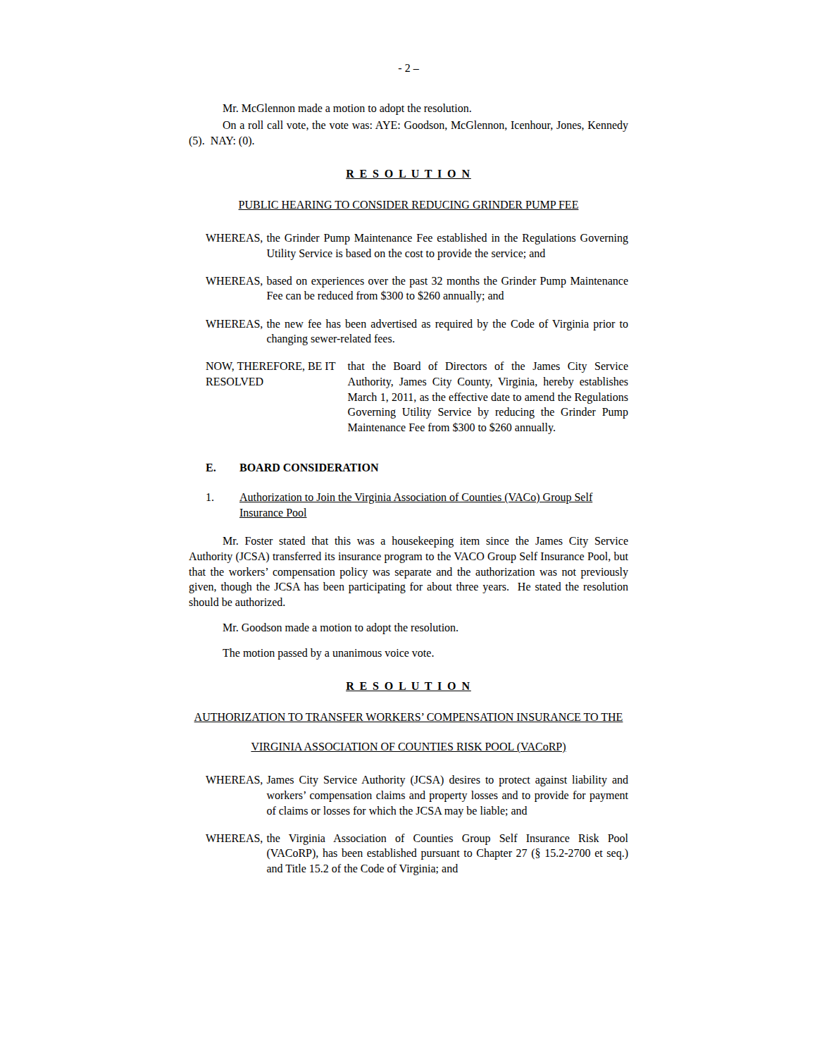- 2 –
Mr. McGlennon made a motion to adopt the resolution.
On a roll call vote, the vote was: AYE: Goodson, McGlennon, Icenhour, Jones, Kennedy (5). NAY: (0).
R E S O L U T I O N
PUBLIC HEARING TO CONSIDER REDUCING GRINDER PUMP FEE
WHEREAS,
the Grinder Pump Maintenance Fee established in the Regulations Governing Utility Service is based on the cost to provide the service; and
WHEREAS,
based on experiences over the past 32 months the Grinder Pump Maintenance Fee can be reduced from $300 to $260 annually; and
WHEREAS,
the new fee has been advertised as required by the Code of Virginia prior to changing sewer-related fees.
NOW, THEREFORE, BE IT RESOLVED
that the Board of Directors of the James City Service Authority, James City County, Virginia, hereby establishes March 1, 2011, as the effective date to amend the Regulations Governing Utility Service by reducing the Grinder Pump Maintenance Fee from $300 to $260 annually.
E.
BOARD CONSIDERATION
1.
Authorization to Join the Virginia Association of Counties (VACo) Group Self Insurance Pool
Mr. Foster stated that this was a housekeeping item since the James City Service Authority (JCSA) transferred its insurance program to the VACO Group Self Insurance Pool, but that the workers’ compensation policy was separate and the authorization was not previously given, though the JCSA has been participating for about three years. He stated the resolution should be authorized.
Mr. Goodson made a motion to adopt the resolution.
The motion passed by a unanimous voice vote.
R E S O L U T I O N
AUTHORIZATION TO TRANSFER WORKERS’ COMPENSATION INSURANCE TO THE
VIRGINIA ASSOCIATION OF COUNTIES RISK POOL (VACoRP)
WHEREAS,
James City Service Authority (JCSA) desires to protect against liability and workers’ compensation claims and property losses and to provide for payment of claims or losses for which the JCSA may be liable; and
WHEREAS,
the Virginia Association of Counties Group Self Insurance Risk Pool (VACoRP), has been established pursuant to Chapter 27 (§ 15.2-2700 et seq.) and Title 15.2 of the Code of Virginia; and